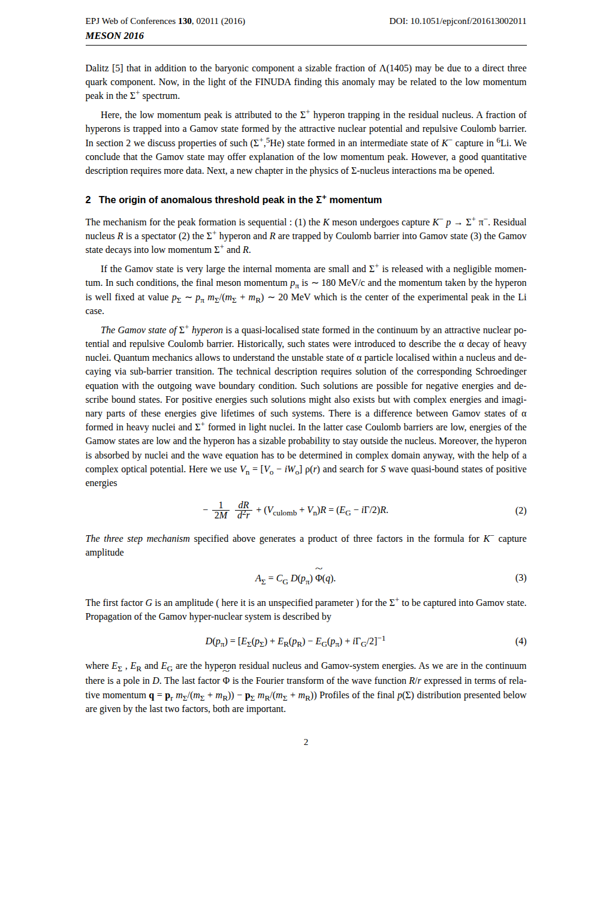EPJ Web of Conferences 130, 02011 (2016)
DOI: 10.1051/epjconf/201613002011
MESON 2016
Dalitz [5] that in addition to the baryonic component a sizable fraction of Λ(1405) may be due to a direct three quark component. Now, in the light of the FINUDA finding this anomaly may be related to the low momentum peak in the Σ+ spectrum.
Here, the low momentum peak is attributed to the Σ+ hyperon trapping in the residual nucleus. A fraction of hyperons is trapped into a Gamov state formed by the attractive nuclear potential and repulsive Coulomb barrier. In section 2 we discuss properties of such (Σ+,5He) state formed in an intermediate state of K− capture in 6Li. We conclude that the Gamov state may offer explanation of the low momentum peak. However, a good quantitative description requires more data. Next, a new chapter in the physics of Σ-nucleus interactions ma be opened.
2 The origin of anomalous threshold peak in the Σ+ momentum
The mechanism for the peak formation is sequential : (1) the K meson undergoes capture K− p → Σ+ π−. Residual nucleus R is a spectator (2) the Σ+ hyperon and R are trapped by Coulomb barrier into Gamov state (3) the Gamov state decays into low momentum Σ+ and R.
If the Gamov state is very large the internal momenta are small and Σ+ is released with a negligible momentum. In such conditions, the final meson momentum pπ is ∼ 180 MeV/c and the momentum taken by the hyperon is well fixed at value pΣ ∼ pπ mΣ/(mΣ + mR) ∼ 20 MeV which is the center of the experimental peak in the Li case.
The Gamov state of Σ+ hyperon is a quasi-localised state formed in the continuum by an attractive nuclear potential and repulsive Coulomb barrier. Historically, such states were introduced to describe the α decay of heavy nuclei. Quantum mechanics allows to understand the unstable state of α particle localised within a nucleus and decaying via sub-barrier transition. The technical description requires solution of the corresponding Schroedinger equation with the outgoing wave boundary condition. Such solutions are possible for negative energies and describe bound states. For positive energies such solutions might also exists but with complex energies and imaginary parts of these energies give lifetimes of such systems. There is a difference between Gamov states of α formed in heavy nuclei and Σ+ formed in light nuclei. In the latter case Coulomb barriers are low, energies of the Gamow states are low and the hyperon has a sizable probability to stay outside the nucleus. Moreover, the hyperon is absorbed by nuclei and the wave equation has to be determined in complex domain anyway, with the help of a complex optical potential. Here we use Vn = [Vo − iWo] ρ(r) and search for S wave quasi-bound states of positive energies
− 12M dR d2r + (Vculomb + Vn)R = (EG − i Γ/2)R.
(2)
The three step mechanism specified above generates a product of three factors in the formula for K− capture amplitude
AΣ = CG D(pπ) Φ(q).
(3)
The first factor G is an amplitude ( here it is an unspecified parameter ) for the Σ+ to be captured into Gamov state. Propagation of the Gamov hyper-nuclear system is described by
D(pπ) = [EΣ(pΣ) + ER(pR) − EG(pπ) + i ΓG/2]−1
(4)
where EΣ , ER and EG are the hyperon residual nucleus and Gamov-system energies. As we are in the continuum there is a pole in D. The last factor Φ is the Fourier transform of the wave function R/r expressed in terms of relative momentum q = pr mΣ/(mΣ + mR)) − pΣ mR/(mΣ + mR)) Profiles of the final p(Σ) distribution presented below are given by the last two factors, both are important.
2